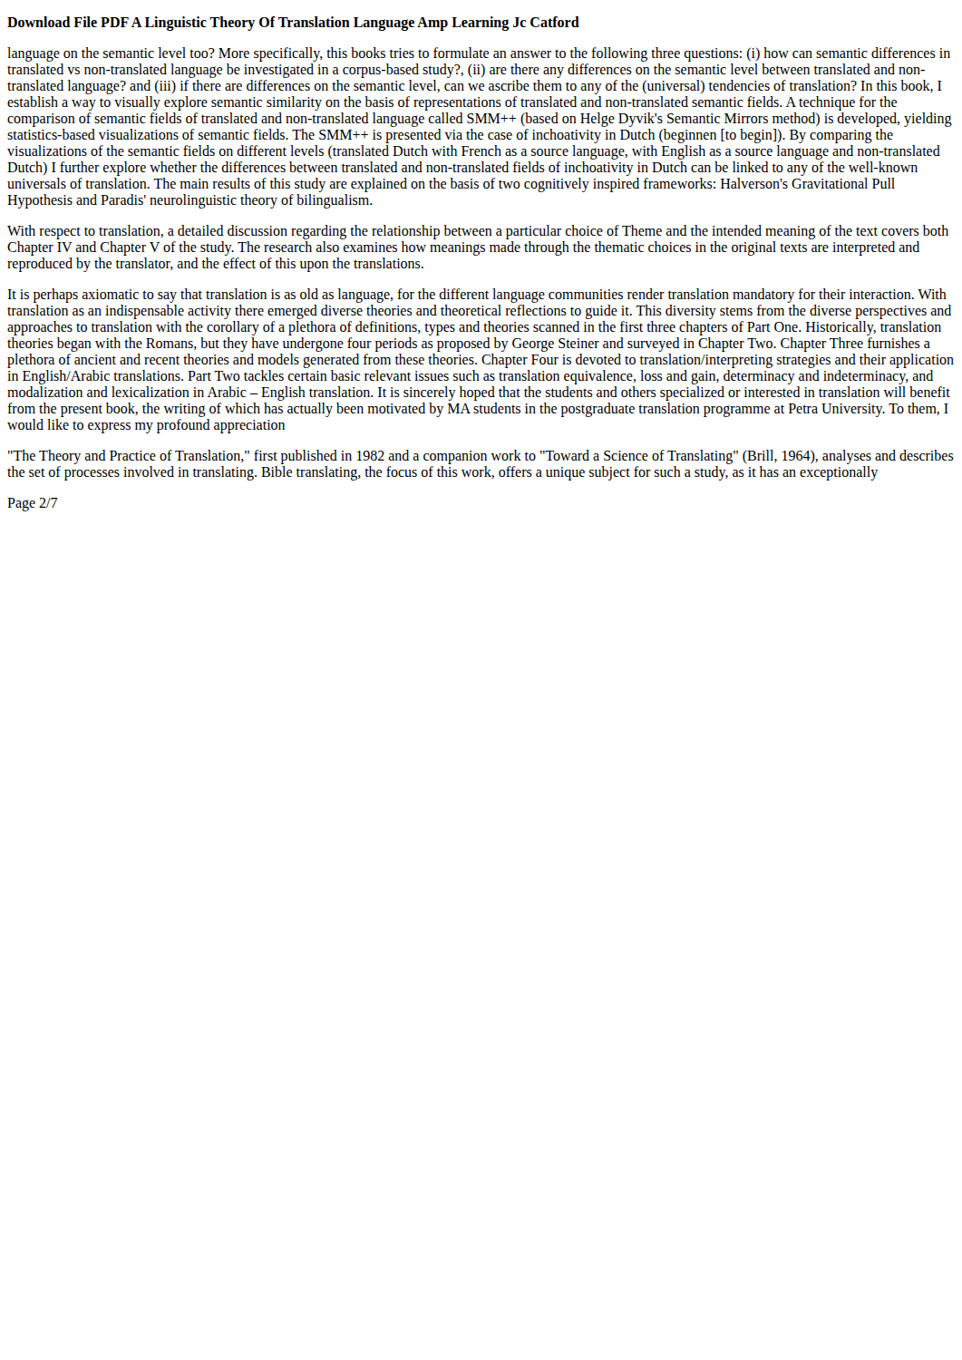Download File PDF A Linguistic Theory Of Translation Language Amp Learning Jc Catford
language on the semantic level too? More specifically, this books tries to formulate an answer to the following three questions: (i) how can semantic differences in translated vs non-translated language be investigated in a corpus-based study?, (ii) are there any differences on the semantic level between translated and non-translated language? and (iii) if there are differences on the semantic level, can we ascribe them to any of the (universal) tendencies of translation? In this book, I establish a way to visually explore semantic similarity on the basis of representations of translated and non-translated semantic fields. A technique for the comparison of semantic fields of translated and non-translated language called SMM++ (based on Helge Dyvik's Semantic Mirrors method) is developed, yielding statistics-based visualizations of semantic fields. The SMM++ is presented via the case of inchoativity in Dutch (beginnen [to begin]). By comparing the visualizations of the semantic fields on different levels (translated Dutch with French as a source language, with English as a source language and non-translated Dutch) I further explore whether the differences between translated and non-translated fields of inchoativity in Dutch can be linked to any of the well-known universals of translation. The main results of this study are explained on the basis of two cognitively inspired frameworks: Halverson's Gravitational Pull Hypothesis and Paradis' neurolinguistic theory of bilingualism.
With respect to translation, a detailed discussion regarding the relationship between a particular choice of Theme and the intended meaning of the text covers both Chapter IV and Chapter V of the study. The research also examines how meanings made through the thematic choices in the original texts are interpreted and reproduced by the translator, and the effect of this upon the translations.
It is perhaps axiomatic to say that translation is as old as language, for the different language communities render translation mandatory for their interaction. With translation as an indispensable activity there emerged diverse theories and theoretical reflections to guide it. This diversity stems from the diverse perspectives and approaches to translation with the corollary of a plethora of definitions, types and theories scanned in the first three chapters of Part One. Historically, translation theories began with the Romans, but they have undergone four periods as proposed by George Steiner and surveyed in Chapter Two. Chapter Three furnishes a plethora of ancient and recent theories and models generated from these theories. Chapter Four is devoted to translation/interpreting strategies and their application in English/Arabic translations. Part Two tackles certain basic relevant issues such as translation equivalence, loss and gain, determinacy and indeterminacy, and modalization and lexicalization in Arabic – English translation. It is sincerely hoped that the students and others specialized or interested in translation will benefit from the present book, the writing of which has actually been motivated by MA students in the postgraduate translation programme at Petra University. To them, I would like to express my profound appreciation
"The Theory and Practice of Translation," first published in 1982 and a companion work to "Toward a Science of Translating" (Brill, 1964), analyses and describes the set of processes involved in translating. Bible translating, the focus of this work, offers a unique subject for such a study, as it has an exceptionally
Page 2/7